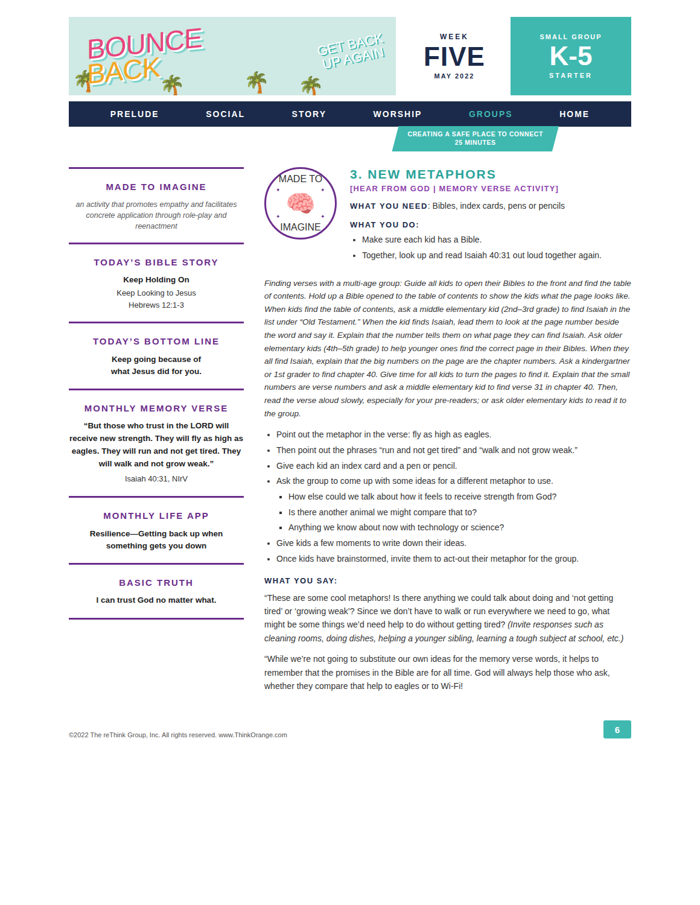🌴 🌴 🌴 🌴
BOUNCE
BACK
GET BACK
UP AGAIN
WEEK
FIVE
MAY 2022
SMALL GROUP
K-5
STARTER
PRELUDE SOCIAL STORY WORSHIP GROUPS HOME
CREATING A SAFE PLACE TO CONNECT
25 MINUTES
Made to Imagine
an activity that promotes empathy and facilitates concrete application through role-play and reenactment
Today’s Bible Story
Keep Holding On
Keep Looking to Jesus
Hebrews 12:1-3
Today’s Bottom Line
Keep going because of
what Jesus did for you.
Monthly Memory Verse
“But those who trust in the LORD will receive new strength. They will fly as high as eagles. They will run and not get tired. They will walk and not grow weak.”
Isaiah 40:31, NIrV
Monthly Life App
Resilience—Getting back up when something gets you down
Basic Truth
I can trust God no matter what.
MADE TO
🧠
IMAGINE
✦ ✦ ✦ ✦
3. NEW METAPHORS
[HEAR FROM GOD | MEMORY VERSE ACTIVITY]
WHAT YOU NEED: Bibles, index cards, pens or pencils
WHAT YOU DO:
Make sure each kid has a Bible.
Together, look up and read Isaiah 40:31 out loud together again.
Finding verses with a multi-age group: Guide all kids to open their Bibles to the front and find the table of contents. Hold up a Bible opened to the table of contents to show the kids what the page looks like. When kids find the table of contents, ask a middle elementary kid (2nd–3rd grade) to find Isaiah in the list under “Old Testament.” When the kid finds Isaiah, lead them to look at the page number beside the word and say it. Explain that the number tells them on what page they can find Isaiah. Ask older elementary kids (4th–5th grade) to help younger ones find the correct page in their Bibles. When they all find Isaiah, explain that the big numbers on the page are the chapter numbers. Ask a kindergartner or 1st grader to find chapter 40. Give time for all kids to turn the pages to find it. Explain that the small numbers are verse numbers and ask a middle elementary kid to find verse 31 in chapter 40. Then, read the verse aloud slowly, especially for your pre-readers; or ask older elementary kids to read it to the group.
Point out the metaphor in the verse: fly as high as eagles.
Then point out the phrases “run and not get tired” and “walk and not grow weak.”
Give each kid an index card and a pen or pencil.
Ask the group to come up with some ideas for a different metaphor to use.
How else could we talk about how it feels to receive strength from God?
Is there another animal we might compare that to?
Anything we know about now with technology or science?
Give kids a few moments to write down their ideas.
Once kids have brainstormed, invite them to act-out their metaphor for the group.
WHAT YOU SAY:
“These are some cool metaphors! Is there anything we could talk about doing and ‘not getting tired’ or ‘growing weak’? Since we don’t have to walk or run everywhere we need to go, what might be some things we’d need help to do without getting tired? (Invite responses such as cleaning rooms, doing dishes, helping a younger sibling, learning a tough subject at school, etc.)
“While we’re not going to substitute our own ideas for the memory verse words, it helps to remember that the promises in the Bible are for all time. God will always help those who ask, whether they compare that help to eagles or to Wi-Fi!
©2022 The reThink Group, Inc. All rights reserved. www.ThinkOrange.com
6